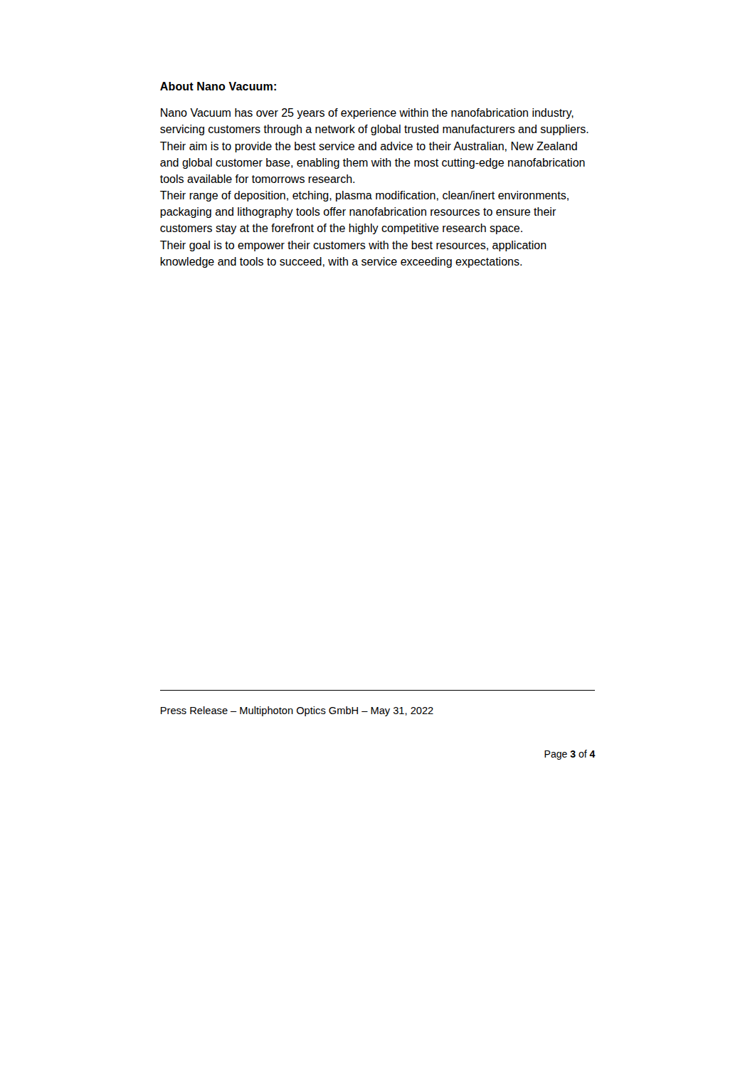About Nano Vacuum:
Nano Vacuum has over 25 years of experience within the nanofabrication industry, servicing customers through a network of global trusted manufacturers and suppliers. Their aim is to provide the best service and advice to their Australian, New Zealand and global customer base, enabling them with the most cutting-edge nanofabrication tools available for tomorrows research.
Their range of deposition, etching, plasma modification, clean/inert environments, packaging and lithography tools offer nanofabrication resources to ensure their customers stay at the forefront of the highly competitive research space.
Their goal is to empower their customers with the best resources, application knowledge and tools to succeed, with a service exceeding expectations.
Press Release – Multiphoton Optics GmbH – May 31, 2022
Page 3 of 4